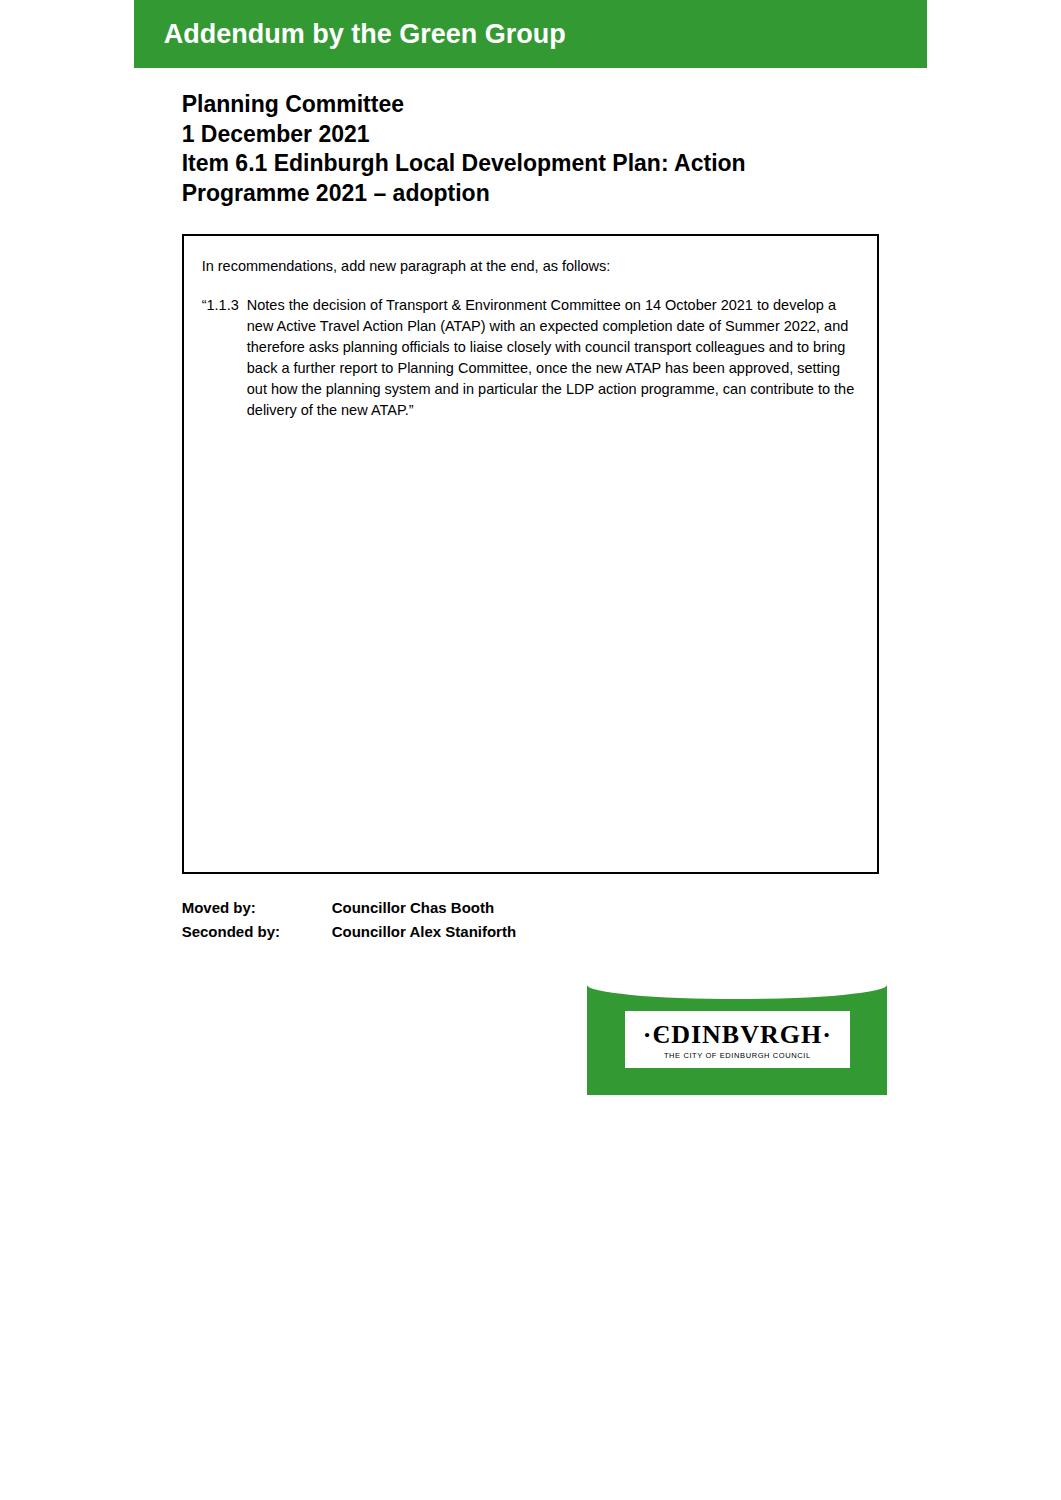Addendum by the Green Group
Planning Committee
1 December 2021
Item 6.1 Edinburgh Local Development Plan: Action Programme 2021 – adoption
In recommendations, add new paragraph at the end, as follows:
“1.1.3 Notes the decision of Transport & Environment Committee on 14 October 2021 to develop a new Active Travel Action Plan (ATAP) with an expected completion date of Summer 2022, and therefore asks planning officials to liaise closely with council transport colleagues and to bring back a further report to Planning Committee, once the new ATAP has been approved, setting out how the planning system and in particular the LDP action programme, can contribute to the delivery of the new ATAP.”
| Moved by: | Councillor Chas Booth |
| Seconded by: | Councillor Alex Staniforth |
·ЄDINBVRGH·
The City of Edinburgh Council